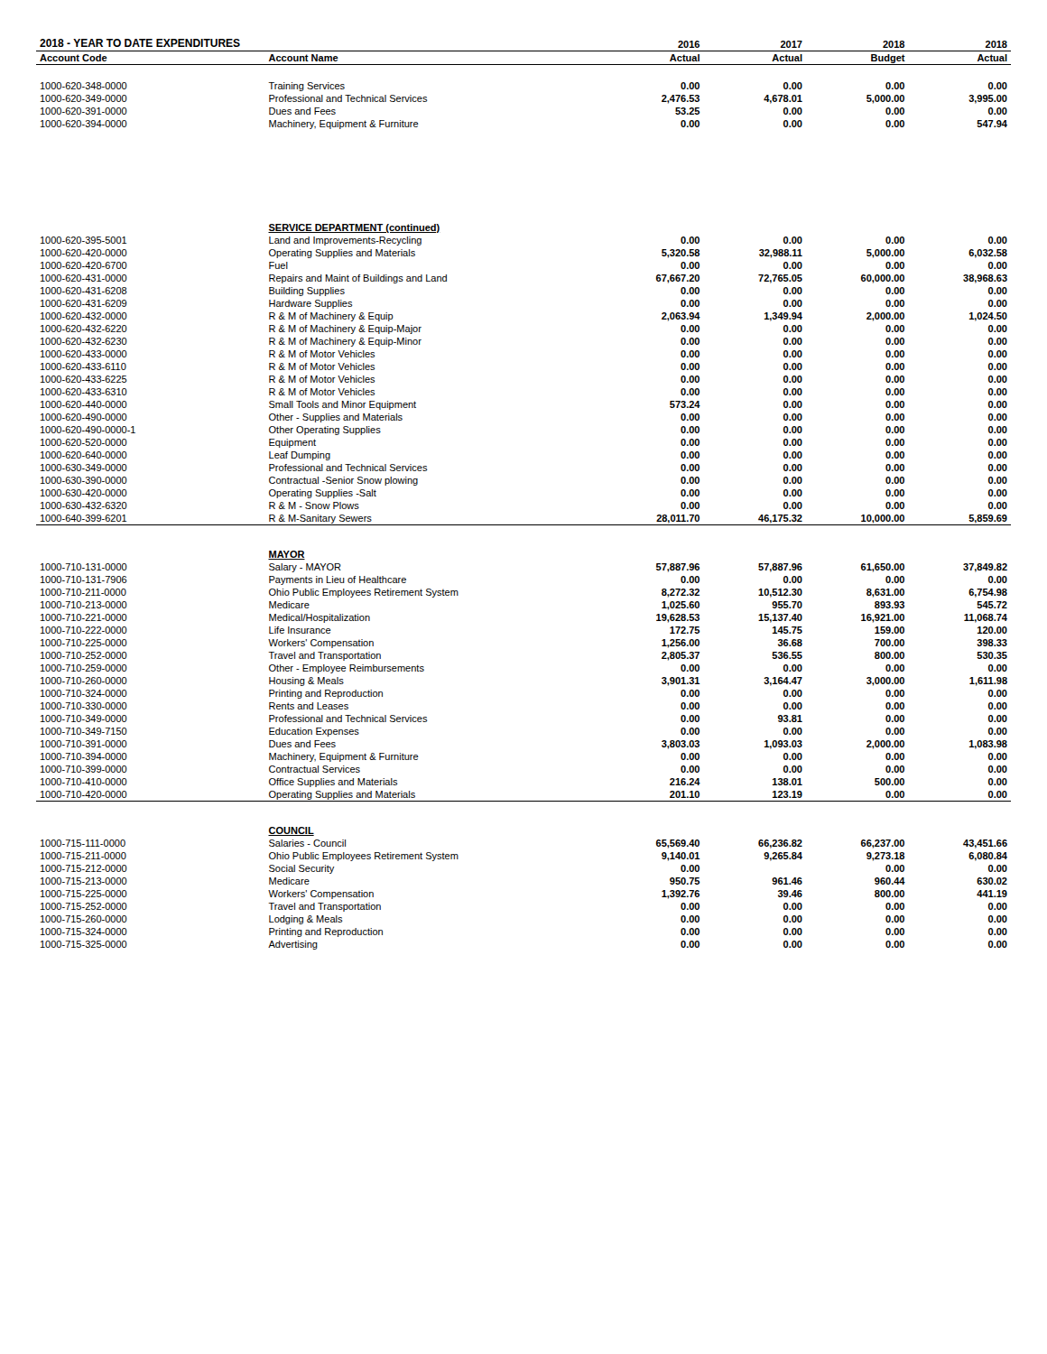| 2018 - YEAR TO DATE EXPENDITURES | | 2016 | 2017 | 2018 | 2018 |
| Account Code | Account Name | Actual | Actual | Budget | Actual |
| 1000-620-348-0000 | Training Services | 0.00 | 0.00 | 0.00 | 0.00 |
| 1000-620-349-0000 | Professional and Technical Services | 2,476.53 | 4,678.01 | 5,000.00 | 3,995.00 |
| 1000-620-391-0000 | Dues and Fees | 53.25 | 0.00 | 0.00 | 0.00 |
| 1000-620-394-0000 | Machinery, Equipment & Furniture | 0.00 | 0.00 | 0.00 | 547.94 |
| | SERVICE DEPARTMENT (continued) | | | | |
| 1000-620-395-5001 | Land and Improvements-Recycling | 0.00 | 0.00 | 0.00 | 0.00 |
| 1000-620-420-0000 | Operating Supplies and Materials | 5,320.58 | 32,988.11 | 5,000.00 | 6,032.58 |
| 1000-620-420-6700 | Fuel | 0.00 | 0.00 | 0.00 | 0.00 |
| 1000-620-431-0000 | Repairs and Maint of Buildings and Land | 67,667.20 | 72,765.05 | 60,000.00 | 38,968.63 |
| 1000-620-431-6208 | Building Supplies | 0.00 | 0.00 | 0.00 | 0.00 |
| 1000-620-431-6209 | Hardware Supplies | 0.00 | 0.00 | 0.00 | 0.00 |
| 1000-620-432-0000 | R & M of Machinery & Equip | 2,063.94 | 1,349.94 | 2,000.00 | 1,024.50 |
| 1000-620-432-6220 | R & M of Machinery & Equip-Major | 0.00 | 0.00 | 0.00 | 0.00 |
| 1000-620-432-6230 | R & M of Machinery & Equip-Minor | 0.00 | 0.00 | 0.00 | 0.00 |
| 1000-620-433-0000 | R & M of Motor Vehicles | 0.00 | 0.00 | 0.00 | 0.00 |
| 1000-620-433-6110 | R & M of Motor Vehicles | 0.00 | 0.00 | 0.00 | 0.00 |
| 1000-620-433-6225 | R & M of Motor Vehicles | 0.00 | 0.00 | 0.00 | 0.00 |
| 1000-620-433-6310 | R & M of Motor Vehicles | 0.00 | 0.00 | 0.00 | 0.00 |
| 1000-620-440-0000 | Small Tools and Minor Equipment | 573.24 | 0.00 | 0.00 | 0.00 |
| 1000-620-490-0000 | Other - Supplies and Materials | 0.00 | 0.00 | 0.00 | 0.00 |
| 1000-620-490-0000-1 | Other Operating Supplies | 0.00 | 0.00 | 0.00 | 0.00 |
| 1000-620-520-0000 | Equipment | 0.00 | 0.00 | 0.00 | 0.00 |
| 1000-620-640-0000 | Leaf Dumping | 0.00 | 0.00 | 0.00 | 0.00 |
| 1000-630-349-0000 | Professional and Technical Services | 0.00 | 0.00 | 0.00 | 0.00 |
| 1000-630-390-0000 | Contractual -Senior Snow plowing | 0.00 | 0.00 | 0.00 | 0.00 |
| 1000-630-420-0000 | Operating Supplies -Salt | 0.00 | 0.00 | 0.00 | 0.00 |
| 1000-630-432-6320 | R & M - Snow Plows | 0.00 | 0.00 | 0.00 | 0.00 |
| 1000-640-399-6201 | R & M-Sanitary Sewers | 28,011.70 | 46,175.32 | 10,000.00 | 5,859.69 |
| | MAYOR | | | | |
| 1000-710-131-0000 | Salary - MAYOR | 57,887.96 | 57,887.96 | 61,650.00 | 37,849.82 |
| 1000-710-131-7906 | Payments in Lieu of Healthcare | 0.00 | 0.00 | 0.00 | 0.00 |
| 1000-710-211-0000 | Ohio Public Employees Retirement System | 8,272.32 | 10,512.30 | 8,631.00 | 6,754.98 |
| 1000-710-213-0000 | Medicare | 1,025.60 | 955.70 | 893.93 | 545.72 |
| 1000-710-221-0000 | Medical/Hospitalization | 19,628.53 | 15,137.40 | 16,921.00 | 11,068.74 |
| 1000-710-222-0000 | Life Insurance | 172.75 | 145.75 | 159.00 | 120.00 |
| 1000-710-225-0000 | Workers' Compensation | 1,256.00 | 36.68 | 700.00 | 398.33 |
| 1000-710-252-0000 | Travel and Transportation | 2,805.37 | 536.55 | 800.00 | 530.35 |
| 1000-710-259-0000 | Other - Employee Reimbursements | 0.00 | 0.00 | 0.00 | 0.00 |
| 1000-710-260-0000 | Housing & Meals | 3,901.31 | 3,164.47 | 3,000.00 | 1,611.98 |
| 1000-710-324-0000 | Printing and Reproduction | 0.00 | 0.00 | 0.00 | 0.00 |
| 1000-710-330-0000 | Rents and Leases | 0.00 | 0.00 | 0.00 | 0.00 |
| 1000-710-349-0000 | Professional and Technical Services | 0.00 | 93.81 | 0.00 | 0.00 |
| 1000-710-349-7150 | Education Expenses | 0.00 | 0.00 | 0.00 | 0.00 |
| 1000-710-391-0000 | Dues and Fees | 3,803.03 | 1,093.03 | 2,000.00 | 1,083.98 |
| 1000-710-394-0000 | Machinery, Equipment & Furniture | 0.00 | 0.00 | 0.00 | 0.00 |
| 1000-710-399-0000 | Contractual Services | 0.00 | 0.00 | 0.00 | 0.00 |
| 1000-710-410-0000 | Office Supplies and Materials | 216.24 | 138.01 | 500.00 | 0.00 |
| 1000-710-420-0000 | Operating Supplies and Materials | 201.10 | 123.19 | 0.00 | 0.00 |
| | COUNCIL | | | | |
| 1000-715-111-0000 | Salaries - Council | 65,569.40 | 66,236.82 | 66,237.00 | 43,451.66 |
| 1000-715-211-0000 | Ohio Public Employees Retirement System | 9,140.01 | 9,265.84 | 9,273.18 | 6,080.84 |
| 1000-715-212-0000 | Social Security | 0.00 | | 0.00 | 0.00 |
| 1000-715-213-0000 | Medicare | 950.75 | 961.46 | 960.44 | 630.02 |
| 1000-715-225-0000 | Workers' Compensation | 1,392.76 | 39.46 | 800.00 | 441.19 |
| 1000-715-252-0000 | Travel and Transportation | 0.00 | 0.00 | 0.00 | 0.00 |
| 1000-715-260-0000 | Lodging & Meals | 0.00 | 0.00 | 0.00 | 0.00 |
| 1000-715-324-0000 | Printing and Reproduction | 0.00 | 0.00 | 0.00 | 0.00 |
| 1000-715-325-0000 | Advertising | 0.00 | 0.00 | 0.00 | 0.00 |